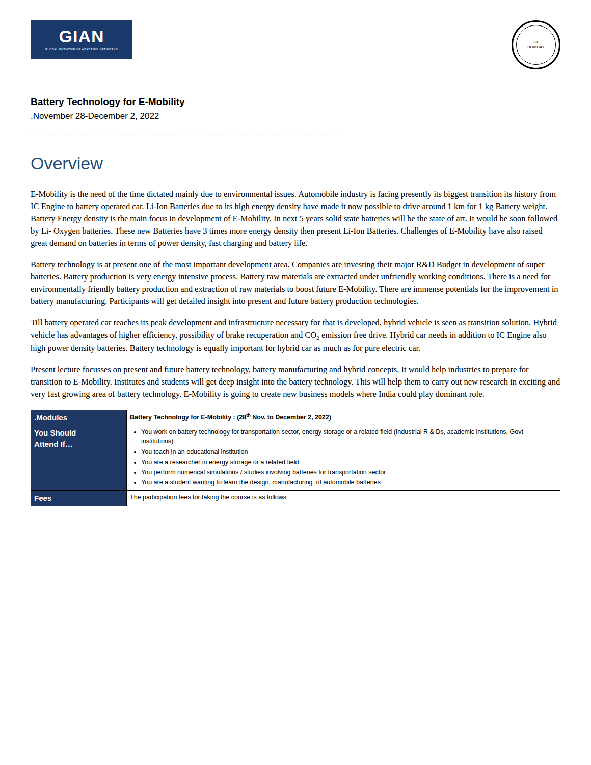GIAN
GLOBAL INITIATIVE OF ACADEMIC NETWORKS
IIT
BOMBAY
Battery Technology for E-Mobility
.November 28-December 2, 2022
…………………………………………………………………………………………………………………………………
Overview
E-Mobility is the need of the time dictated mainly due to environmental issues. Automobile industry is facing presently its biggest transition its history from IC Engine to battery operated car. Li-Ion Batteries due to its high energy density have made it now possible to drive around 1 km for 1 kg Battery weight. Battery Energy density is the main focus in development of E-Mobility. In next 5 years solid state batteries will be the state of art. It would be soon followed by Li- Oxygen batteries. These new Batteries have 3 times more energy density then present Li-Ion Batteries. Challenges of E-Mobility have also raised great demand on batteries in terms of power density, fast charging and battery life.
Battery technology is at present one of the most important development area. Companies are investing their major R&D Budget in development of super batteries. Battery production is very energy intensive process. Battery raw materials are extracted under unfriendly working conditions. There is a need for environmentally friendly battery production and extraction of raw materials to boost future E-Mobility. There are immense potentials for the improvement in battery manufacturing. Participants will get detailed insight into present and future battery production technologies.
Till battery operated car reaches its peak development and infrastructure necessary for that is developed, hybrid vehicle is seen as transition solution. Hybrid vehicle has advantages of higher efficiency, possibility of brake recuperation and CO2 emission free drive. Hybrid car needs in addition to IC Engine also high power density batteries. Battery technology is equally important for hybrid car as much as for pure electric car.
Present lecture focusses on present and future battery technology, battery manufacturing and hybrid concepts. It would help industries to prepare for transition to E-Mobility. Institutes and students will get deep insight into the battery technology. This will help them to carry out new research in exciting and very fast growing area of battery technology. E-Mobility is going to create new business models where India could play dominant role.
| .Modules | Battery Technology for E-Mobility : (28 th Nov. to December 2, 2022) |
| You Should Attend If… | You work on battery technology for transportation sector, energy storage or a related field (Industrial R & Ds, academic institutions, Govt institutions) You teach in an educational institution You are a researcher in energy storage or a related field You perform numerical simulations / studies involving batteries for transportation sector You are a student wanting to learn the design, manufacturing of automobile batteries |
| Fees | The participation fees for taking the course is as follows: |